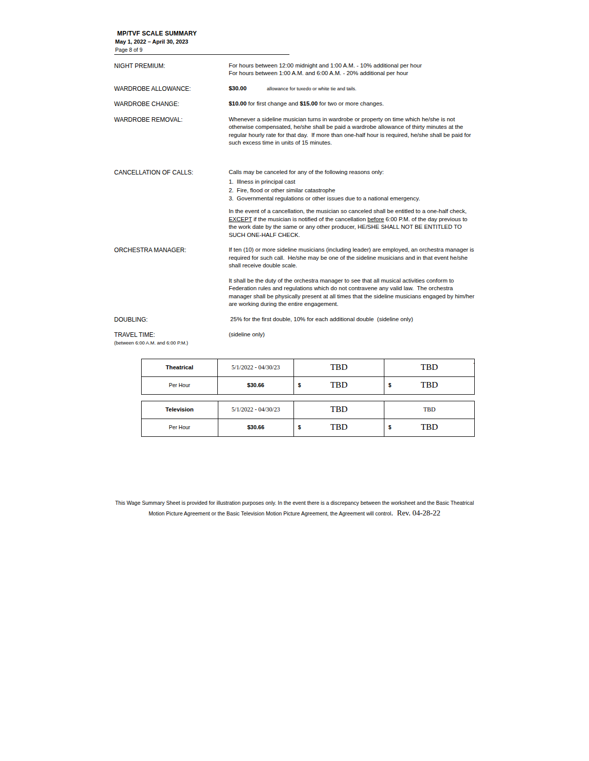MP/TVF SCALE SUMMARY
May 1, 2022 – April 30, 2023
Page 8 of 9
| NIGHT PREMIUM: | For hours between 12:00 midnight and 1:00 A.M. - 10% additional per hour For hours between 1:00 A.M. and 6:00 A.M. - 20% additional per hour |
| WARDROBE ALLOWANCE: | $30.00 allowance for tuxedo or white tie and tails. |
| WARDROBE CHANGE: | $10.00 for first change and $15.00 for two or more changes. |
| WARDROBE REMOVAL: | Whenever a sideline musician turns in wardrobe or property on time which he/she is not otherwise compensated, he/she shall be paid a wardrobe allowance of thirty minutes at the regular hourly rate for that day. If more than one-half hour is required, he/she shall be paid for such excess time in units of 15 minutes. |
| CANCELLATION OF CALLS: | Calls may be canceled for any of the following reasons only: 1. Illness in principal cast 2. Fire, flood or other similar catastrophe 3. Governmental regulations or other issues due to a national emergency. In the event of a cancellation, the musician so canceled shall be entitled to a one-half check, EXCEPT if the musician is notified of the cancellation before 6:00 P.M. of the day previous to the work date by the same or any other producer, HE/SHE SHALL NOT BE ENTITLED TO SUCH ONE-HALF CHECK. |
| ORCHESTRA MANAGER: | If ten (10) or more sideline musicians (including leader) are employed, an orchestra manager is required for such call. He/she may be one of the sideline musicians and in that event he/she shall receive double scale. It shall be the duty of the orchestra manager to see that all musical activities conform to Federation rules and regulations which do not contravene any valid law. The orchestra manager shall be physically present at all times that the sideline musicians engaged by him/her are working during the entire engagement. |
| DOUBLING: | 25% for the first double, 10% for each additional double (sideline only) |
| TRAVEL TIME: (between 6:00 A.M. and 6:00 P.M.) | (sideline only) |
.
| Theatrical | 5/1/2022 - 04/30/23 | TBD | TBD |
| Per Hour | $30.66 | $ TBD | $ TBD |
| Television | 5/1/2022 - 04/30/23 | TBD | TBD |
| Per Hour | $30.66 | $ TBD | $ TBD |
This Wage Summary Sheet is provided for illustration purposes only. In the event there is a discrepancy between the worksheet and the Basic Theatrical Motion Picture Agreement or the Basic Television Motion Picture Agreement, the Agreement will control. Rev. 04-28-22